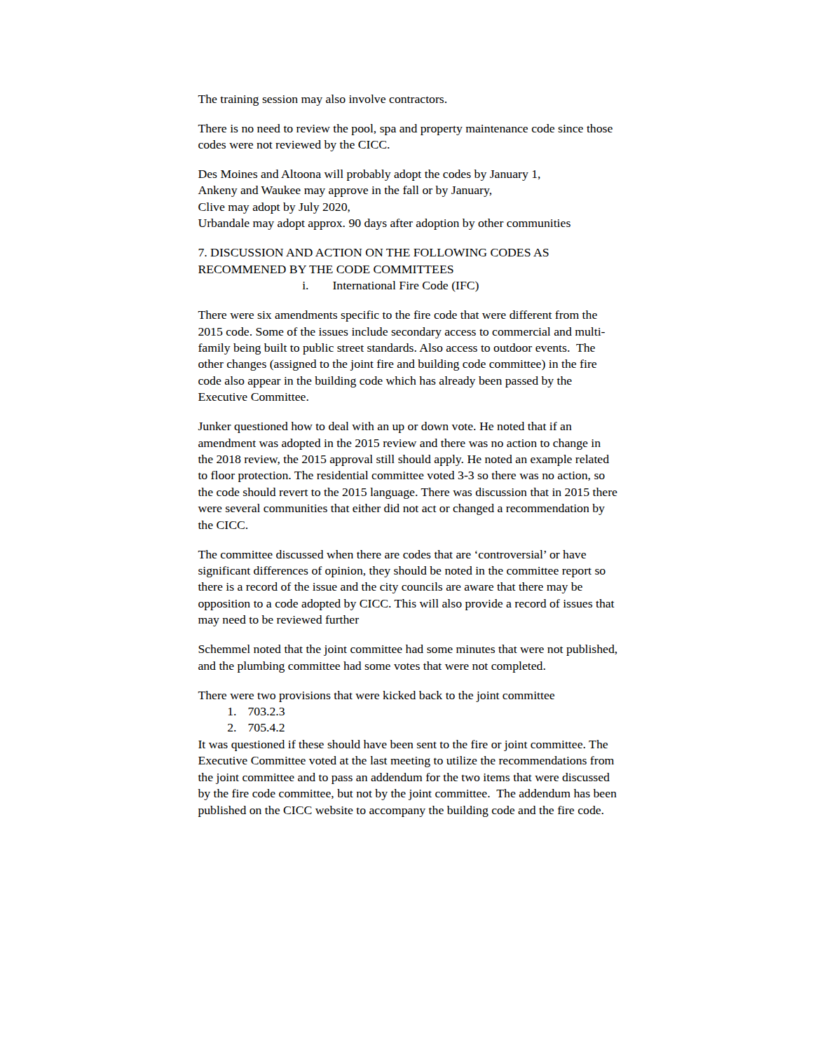The training session may also involve contractors.
There is no need to review the pool, spa and property maintenance code since those codes were not reviewed by the CICC.
Des Moines and Altoona will probably adopt the codes by January 1,
Ankeny and Waukee may approve in the fall or by January,
Clive may adopt by July 2020,
Urbandale may adopt approx. 90 days after adoption by other communities
7. DISCUSSION AND ACTION ON THE FOLLOWING CODES AS RECOMMENED BY THE CODE COMMITTEES
i. International Fire Code (IFC)
There were six amendments specific to the fire code that were different from the 2015 code. Some of the issues include secondary access to commercial and multi-family being built to public street standards. Also access to outdoor events. The other changes (assigned to the joint fire and building code committee) in the fire code also appear in the building code which has already been passed by the Executive Committee.
Junker questioned how to deal with an up or down vote. He noted that if an amendment was adopted in the 2015 review and there was no action to change in the 2018 review, the 2015 approval still should apply. He noted an example related to floor protection. The residential committee voted 3-3 so there was no action, so the code should revert to the 2015 language. There was discussion that in 2015 there were several communities that either did not act or changed a recommendation by the CICC.
The committee discussed when there are codes that are ‘controversial’ or have significant differences of opinion, they should be noted in the committee report so there is a record of the issue and the city councils are aware that there may be opposition to a code adopted by CICC. This will also provide a record of issues that may need to be reviewed further
Schemmel noted that the joint committee had some minutes that were not published, and the plumbing committee had some votes that were not completed.
There were two provisions that were kicked back to the joint committee
703.2.3
705.4.2
It was questioned if these should have been sent to the fire or joint committee. The Executive Committee voted at the last meeting to utilize the recommendations from the joint committee and to pass an addendum for the two items that were discussed by the fire code committee, but not by the joint committee. The addendum has been published on the CICC website to accompany the building code and the fire code.